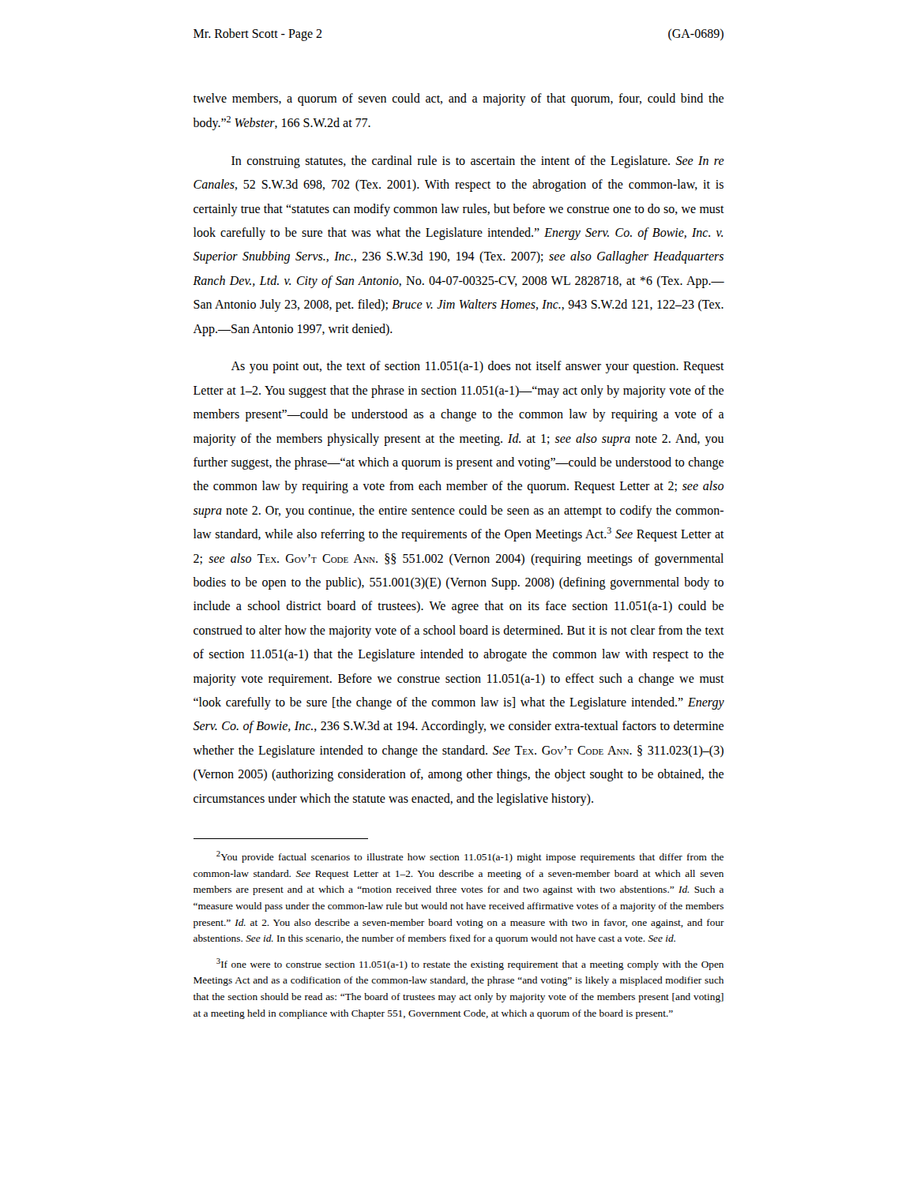Mr. Robert Scott - Page 2 (GA-0689)
twelve members, a quorum of seven could act, and a majority of that quorum, four, could bind the body.”2 Webster, 166 S.W.2d at 77.
In construing statutes, the cardinal rule is to ascertain the intent of the Legislature. See In re Canales, 52 S.W.3d 698, 702 (Tex. 2001). With respect to the abrogation of the common-law, it is certainly true that “statutes can modify common law rules, but before we construe one to do so, we must look carefully to be sure that was what the Legislature intended.” Energy Serv. Co. of Bowie, Inc. v. Superior Snubbing Servs., Inc., 236 S.W.3d 190, 194 (Tex. 2007); see also Gallagher Headquarters Ranch Dev., Ltd. v. City of San Antonio, No. 04-07-00325-CV, 2008 WL 2828718, at *6 (Tex. App.—San Antonio July 23, 2008, pet. filed); Bruce v. Jim Walters Homes, Inc., 943 S.W.2d 121, 122–23 (Tex. App.—San Antonio 1997, writ denied).
As you point out, the text of section 11.051(a-1) does not itself answer your question. Request Letter at 1–2. You suggest that the phrase in section 11.051(a-1)—“may act only by majority vote of the members present”—could be understood as a change to the common law by requiring a vote of a majority of the members physically present at the meeting. Id. at 1; see also supra note 2. And, you further suggest, the phrase—“at which a quorum is present and voting”—could be understood to change the common law by requiring a vote from each member of the quorum. Request Letter at 2; see also supra note 2. Or, you continue, the entire sentence could be seen as an attempt to codify the common-law standard, while also referring to the requirements of the Open Meetings Act.3 See Request Letter at 2; see also Tex. Gov’t Code Ann. §§ 551.002 (Vernon 2004) (requiring meetings of governmental bodies to be open to the public), 551.001(3)(E) (Vernon Supp. 2008) (defining governmental body to include a school district board of trustees). We agree that on its face section 11.051(a-1) could be construed to alter how the majority vote of a school board is determined. But it is not clear from the text of section 11.051(a-1) that the Legislature intended to abrogate the common law with respect to the majority vote requirement. Before we construe section 11.051(a-1) to effect such a change we must “look carefully to be sure [the change of the common law is] what the Legislature intended.” Energy Serv. Co. of Bowie, Inc., 236 S.W.3d at 194. Accordingly, we consider extra-textual factors to determine whether the Legislature intended to change the standard. See Tex. Gov’t Code Ann. § 311.023(1)–(3) (Vernon 2005) (authorizing consideration of, among other things, the object sought to be obtained, the circumstances under which the statute was enacted, and the legislative history).
2You provide factual scenarios to illustrate how section 11.051(a-1) might impose requirements that differ from the common-law standard. See Request Letter at 1–2. You describe a meeting of a seven-member board at which all seven members are present and at which a “motion received three votes for and two against with two abstentions.” Id. Such a “measure would pass under the common-law rule but would not have received affirmative votes of a majority of the members present.” Id. at 2. You also describe a seven-member board voting on a measure with two in favor, one against, and four abstentions. See id. In this scenario, the number of members fixed for a quorum would not have cast a vote. See id.
3If one were to construe section 11.051(a-1) to restate the existing requirement that a meeting comply with the Open Meetings Act and as a codification of the common-law standard, the phrase “and voting” is likely a misplaced modifier such that the section should be read as: “The board of trustees may act only by majority vote of the members present [and voting] at a meeting held in compliance with Chapter 551, Government Code, at which a quorum of the board is present.”